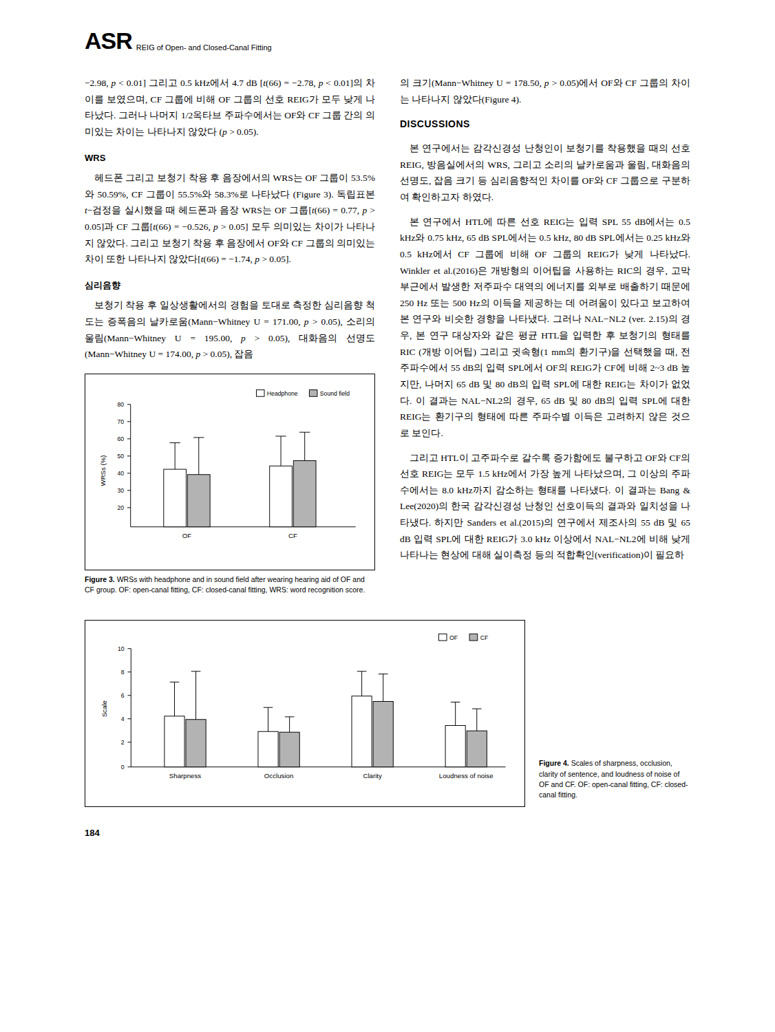ASR REIG of Open- and Closed-Canal Fitting
−2.98, p < 0.01] 그리고 0.5 kHz에서 4.7 dB [t(66) = −2.78, p < 0.01]의 차이를 보였으며, CF 그룹에 비해 OF 그룹의 선호 REIG가 모두 낮게 나타났다. 그러나 나머지 1/2옥타브 주파수에서는 OF와 CF 그룹 간의 의미있는 차이는 나타나지 않았다 (p > 0.05).
WRS
헤드폰 그리고 보청기 착용 후 음장에서의 WRS는 OF 그룹이 53.5%와 50.59%, CF 그룹이 55.5%와 58.3%로 나타났다 (Figure 3). 독립표본 t−검정을 실시했을 때 헤드폰과 음장 WRS는 OF 그룹[t(66) = 0.77, p > 0.05]과 CF 그룹[t(66) = −0.526, p > 0.05] 모두 의미있는 차이가 나타나지 않았다. 그리고 보청기 착용 후 음장에서 OF와 CF 그룹의 의미있는 차이 또한 나타나지 않았다[t(66) = −1.74, p > 0.05].
심리음향
보청기 착용 후 일상생활에서의 경험을 토대로 측정한 심리음향 척도는 증폭음의 날카로움(Mann−Whitney U = 171.00, p > 0.05), 소리의 울림(Mann−Whitney U = 195.00, p > 0.05), 대화음의 선명도(Mann−Whitney U = 174.00, p > 0.05), 잡음
Headphone Sound field 80 70 60 50 40 30 20 WRSs (%) OF CF
Figure 3. WRSs with headphone and in sound field after wearing hearing aid of OF and CF group. OF: open-canal fitting, CF: closed-canal fitting, WRS: word recognition score.
의 크기(Mann−Whitney U = 178.50, p > 0.05)에서 OF와 CF 그룹의 차이는 나타나지 않았다(Figure 4).
DISCUSSIONS
본 연구에서는 감각신경성 난청인이 보청기를 착용했을 때의 선호 REIG, 방음실에서의 WRS, 그리고 소리의 날카로움과 울림, 대화음의 선명도, 잡음 크기 등 심리음향적인 차이를 OF와 CF 그룹으로 구분하여 확인하고자 하였다.
본 연구에서 HTL에 따른 선호 REIG는 입력 SPL 55 dB에서는 0.5 kHz와 0.75 kHz, 65 dB SPL에서는 0.5 kHz, 80 dB SPL에서는 0.25 kHz와 0.5 kHz에서 CF 그룹에 비해 OF 그룹의 REIG가 낮게 나타났다. Winkler et al.(2016)은 개방형의 이어팁을 사용하는 RIC의 경우, 고막 부근에서 발생한 저주파수 대역의 에너지를 외부로 배출하기 때문에 250 Hz 또는 500 Hz의 이득을 제공하는 데 어려움이 있다고 보고하여 본 연구와 비슷한 경향을 나타냈다. 그러나 NAL−NL2 (ver. 2.15)의 경우, 본 연구 대상자와 같은 평균 HTL을 입력한 후 보청기의 형태를 RIC (개방 이어팁) 그리고 귓속형(1 mm의 환기구)을 선택했을 때, 전 주파수에서 55 dB의 입력 SPL에서 OF의 REIG가 CF에 비해 2~3 dB 높지만, 나머지 65 dB 및 80 dB의 입력 SPL에 대한 REIG는 차이가 없었다. 이 결과는 NAL−NL2의 경우, 65 dB 및 80 dB의 입력 SPL에 대한 REIG는 환기구의 형태에 따른 주파수별 이득은 고려하지 않은 것으로 보인다.
그리고 HTL이 고주파수로 갈수록 증가함에도 불구하고 OF와 CF의 선호 REIG는 모두 1.5 kHz에서 가장 높게 나타났으며, 그 이상의 주파수에서는 8.0 kHz까지 감소하는 형태를 나타냈다. 이 결과는 Bang & Lee(2020)의 한국 감각신경성 난청인 선호이득의 결과와 일치성을 나타냈다. 하지만 Sanders et al.(2015)의 연구에서 제조사의 55 dB 및 65 dB 입력 SPL에 대한 REIG가 3.0 kHz 이상에서 NAL−NL2에 비해 낮게 나타나는 현상에 대해 실이측정 등의 적합확인(verification)이 필요하
OF CF 10 8 6 4 2 0 Scale Sharpness Occlusion Clarity Loudness of noise
Figure 4. Scales of sharpness, occlusion, clarity of sentence, and loudness of noise of OF and CF. OF: open-canal fitting, CF: closed-canal fitting.
184